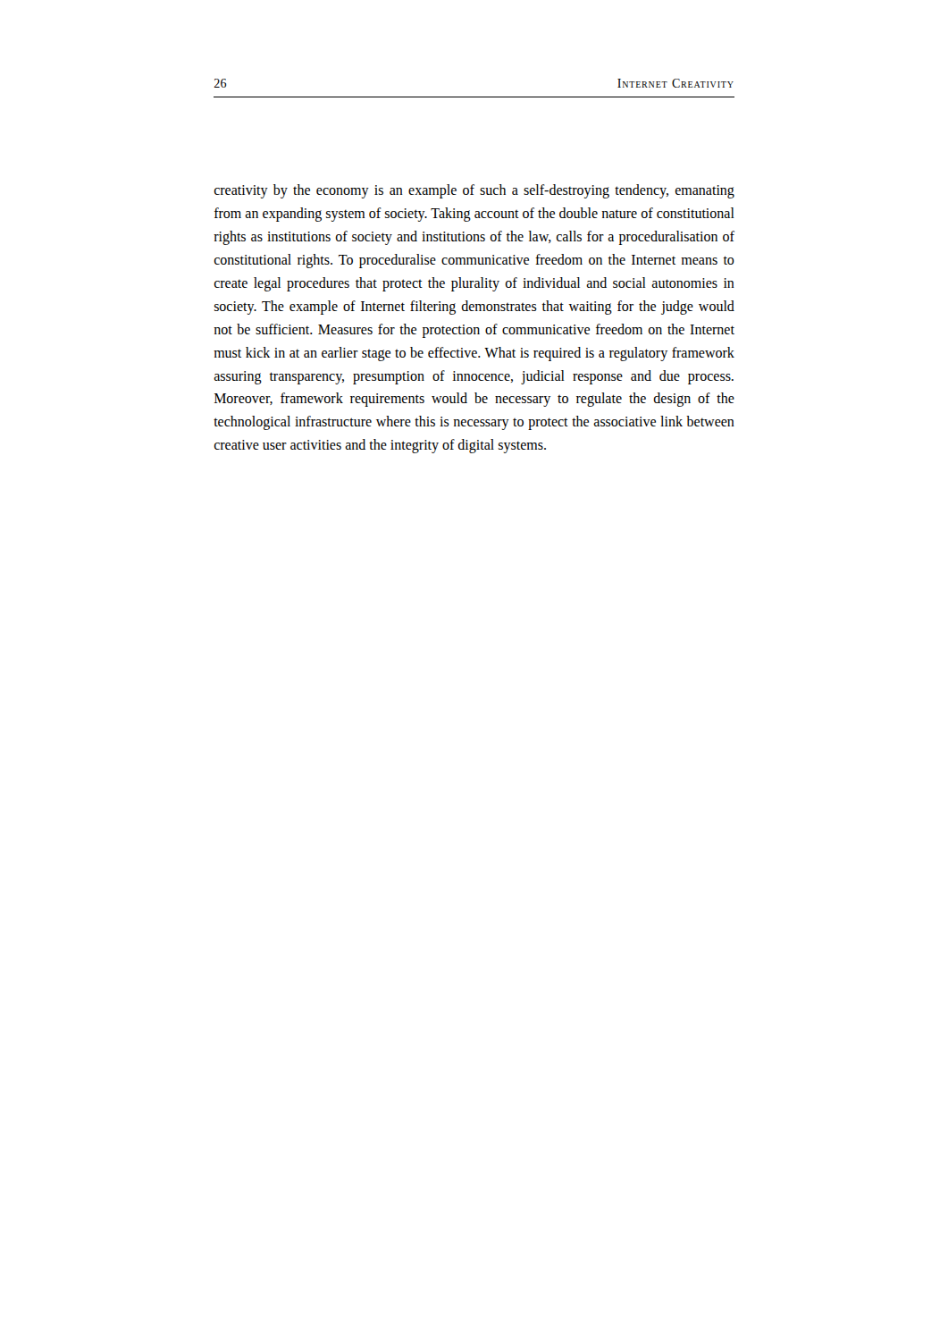26 Internet Creativity
creativity by the economy is an example of such a self-destroying tendency, emanating from an expanding system of society. Taking account of the double nature of constitutional rights as institutions of society and institutions of the law, calls for a proceduralisation of constitutional rights. To proceduralise communicative freedom on the Internet means to create legal procedures that protect the plurality of individual and social autonomies in society. The example of Internet filtering demonstrates that waiting for the judge would not be sufficient. Measures for the protection of communicative freedom on the Internet must kick in at an earlier stage to be effective. What is required is a regulatory framework assuring transparency, presumption of innocence, judicial response and due process. Moreover, framework requirements would be necessary to regulate the design of the technological infrastructure where this is necessary to protect the associative link between creative user activities and the integrity of digital systems.